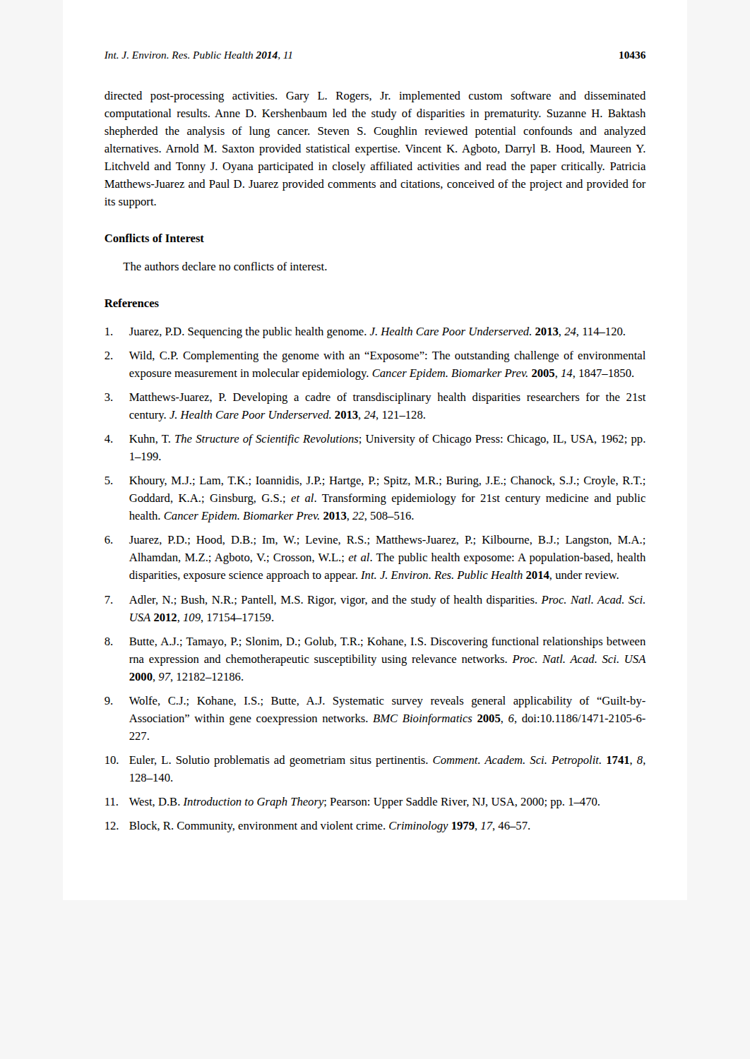Int. J. Environ. Res. Public Health 2014, 11
10436
directed post-processing activities. Gary L. Rogers, Jr. implemented custom software and disseminated computational results. Anne D. Kershenbaum led the study of disparities in prematurity. Suzanne H. Baktash shepherded the analysis of lung cancer. Steven S. Coughlin reviewed potential confounds and analyzed alternatives. Arnold M. Saxton provided statistical expertise. Vincent K. Agboto, Darryl B. Hood, Maureen Y. Litchveld and Tonny J. Oyana participated in closely affiliated activities and read the paper critically. Patricia Matthews-Juarez and Paul D. Juarez provided comments and citations, conceived of the project and provided for its support.
Conflicts of Interest
The authors declare no conflicts of interest.
References
Juarez, P.D. Sequencing the public health genome. J. Health Care Poor Underserved. 2013, 24, 114–120.
Wild, C.P. Complementing the genome with an “Exposome”: The outstanding challenge of environmental exposure measurement in molecular epidemiology. Cancer Epidem. Biomarker Prev. 2005, 14, 1847–1850.
Matthews-Juarez, P. Developing a cadre of transdisciplinary health disparities researchers for the 21st century. J. Health Care Poor Underserved. 2013, 24, 121–128.
Kuhn, T. The Structure of Scientific Revolutions; University of Chicago Press: Chicago, IL, USA, 1962; pp. 1–199.
Khoury, M.J.; Lam, T.K.; Ioannidis, J.P.; Hartge, P.; Spitz, M.R.; Buring, J.E.; Chanock, S.J.; Croyle, R.T.; Goddard, K.A.; Ginsburg, G.S.; et al. Transforming epidemiology for 21st century medicine and public health. Cancer Epidem. Biomarker Prev. 2013, 22, 508–516.
Juarez, P.D.; Hood, D.B.; Im, W.; Levine, R.S.; Matthews-Juarez, P.; Kilbourne, B.J.; Langston, M.A.; Alhamdan, M.Z.; Agboto, V.; Crosson, W.L.; et al. The public health exposome: A population-based, health disparities, exposure science approach to appear. Int. J. Environ. Res. Public Health 2014, under review.
Adler, N.; Bush, N.R.; Pantell, M.S. Rigor, vigor, and the study of health disparities. Proc. Natl. Acad. Sci. USA 2012, 109, 17154–17159.
Butte, A.J.; Tamayo, P.; Slonim, D.; Golub, T.R.; Kohane, I.S. Discovering functional relationships between rna expression and chemotherapeutic susceptibility using relevance networks. Proc. Natl. Acad. Sci. USA 2000, 97, 12182–12186.
Wolfe, C.J.; Kohane, I.S.; Butte, A.J. Systematic survey reveals general applicability of “Guilt-by-Association” within gene coexpression networks. BMC Bioinformatics 2005, 6, doi:10.1186/1471-2105-6-227.
Euler, L. Solutio problematis ad geometriam situs pertinentis. Comment. Academ. Sci. Petropolit. 1741, 8, 128–140.
West, D.B. Introduction to Graph Theory; Pearson: Upper Saddle River, NJ, USA, 2000; pp. 1–470.
Block, R. Community, environment and violent crime. Criminology 1979, 17, 46–57.